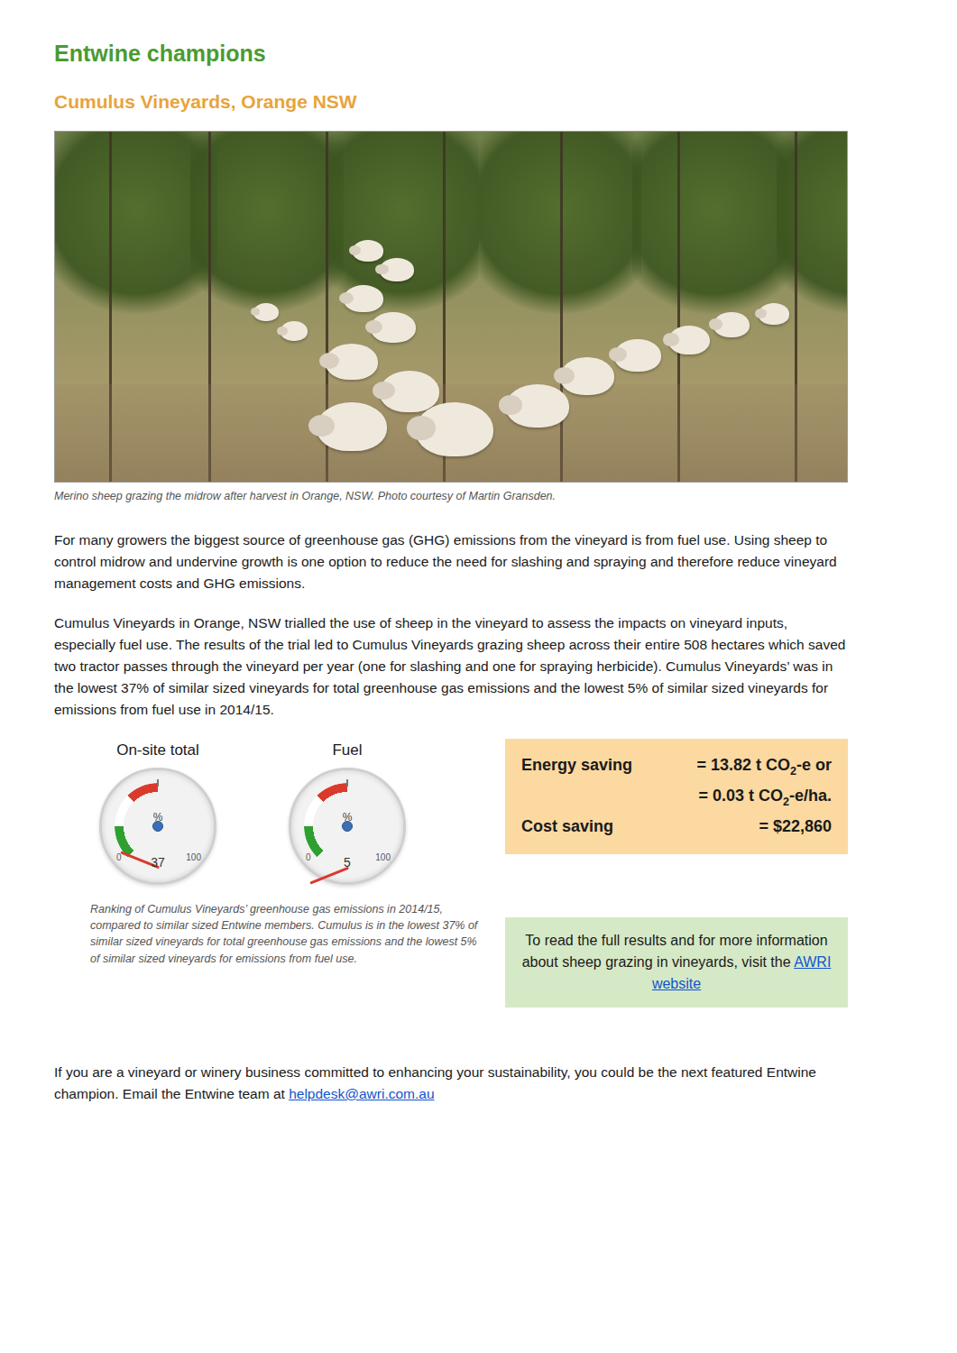Entwine champions
Cumulus Vineyards, Orange NSW
Merino sheep grazing the midrow after harvest in Orange, NSW. Photo courtesy of Martin Gransden.
For many growers the biggest source of greenhouse gas (GHG) emissions from the vineyard is from fuel use. Using sheep to control midrow and undervine growth is one option to reduce the need for slashing and spraying and therefore reduce vineyard management costs and GHG emissions.
Cumulus Vineyards in Orange, NSW trialled the use of sheep in the vineyard to assess the impacts on vineyard inputs, especially fuel use. The results of the trial led to Cumulus Vineyards grazing sheep across their entire 508 hectares which saved two tractor passes through the vineyard per year (one for slashing and one for spraying herbicide). Cumulus Vineyards’ was in the lowest 37% of similar sized vineyards for total greenhouse gas emissions and the lowest 5% of similar sized vineyards for emissions from fuel use in 2014/15.
On-site total
%
0
100
37
Fuel
%
0
100
5
Ranking of Cumulus Vineyards’ greenhouse gas emissions in 2014/15, compared to similar sized Entwine members. Cumulus is in the lowest 37% of similar sized vineyards for total greenhouse gas emissions and the lowest 5% of similar sized vineyards for emissions from fuel use.
| Energy saving | = 13.82 t CO 2 -e or |
| | = 0.03 t CO 2 -e/ha. |
| Cost saving | = $22,860 |
To read the full results and for more information about sheep grazing in vineyards, visit the AWRI website
If you are a vineyard or winery business committed to enhancing your sustainability, you could be the next featured Entwine champion. Email the Entwine team at helpdesk@awri.com.au